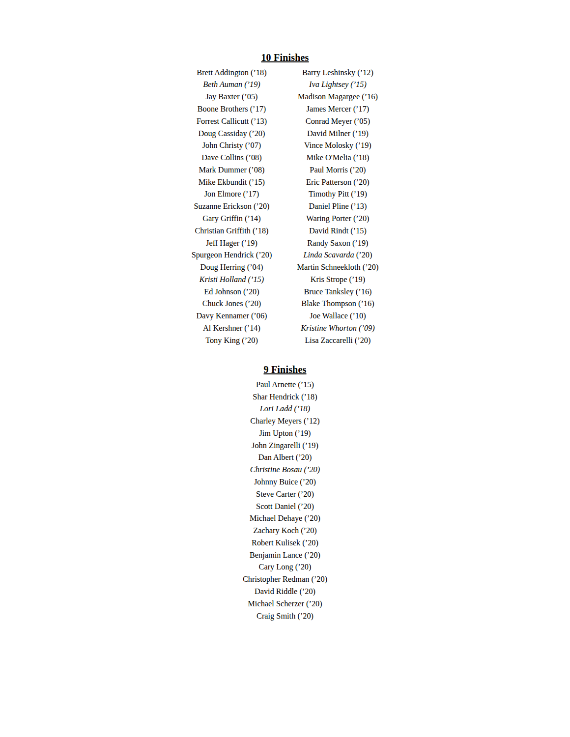10 Finishes
Brett Addington (’18)
Beth Auman (’19)
Jay Baxter (’05)
Boone Brothers (’17)
Forrest Callicutt (’13)
Doug Cassiday (’20)
John Christy (’07)
Dave Collins (’08)
Mark Dummer (’08)
Mike Ekbundit (’15)
Jon Elmore (’17)
Suzanne Erickson (’20)
Gary Griffin (’14)
Christian Griffith (’18)
Jeff Hager (’19)
Spurgeon Hendrick (’20)
Doug Herring (’04)
Kristi Holland (’15)
Ed Johnson (’20)
Chuck Jones (’20)
Davy Kennamer (’06)
Al Kershner (’14)
Tony King (’20)
Barry Leshinsky (’12)
Iva Lightsey (’15)
Madison Magargee (’16)
James Mercer (’17)
Conrad Meyer (’05)
David Milner (’19)
Vince Molosky (’19)
Mike O'Melia (’18)
Paul Morris (’20)
Eric Patterson (’20)
Timothy Pitt (’19)
Daniel Pline (’13)
Waring Porter (’20)
David Rindt (’15)
Randy Saxon (’19)
Linda Scavarda (’20)
Martin Schneekloth (’20)
Kris Strope (’19)
Bruce Tanksley (’16)
Blake Thompson (’16)
Joe Wallace (’10)
Kristine Whorton (’09)
Lisa Zaccarelli (’20)
9 Finishes
Paul Arnette (’15)
Shar Hendrick (’18)
Lori Ladd (’18)
Charley Meyers (’12)
Jim Upton (’19)
John Zingarelli (’19)
Dan Albert (’20)
Christine Bosau (’20)
Johnny Buice (’20)
Steve Carter (’20)
Scott Daniel (’20)
Michael Dehaye (’20)
Zachary Koch (’20)
Robert Kulisek (’20)
Benjamin Lance (’20)
Cary Long (’20)
Christopher Redman (’20)
David Riddle (’20)
Michael Scherzer (’20)
Craig Smith (’20)